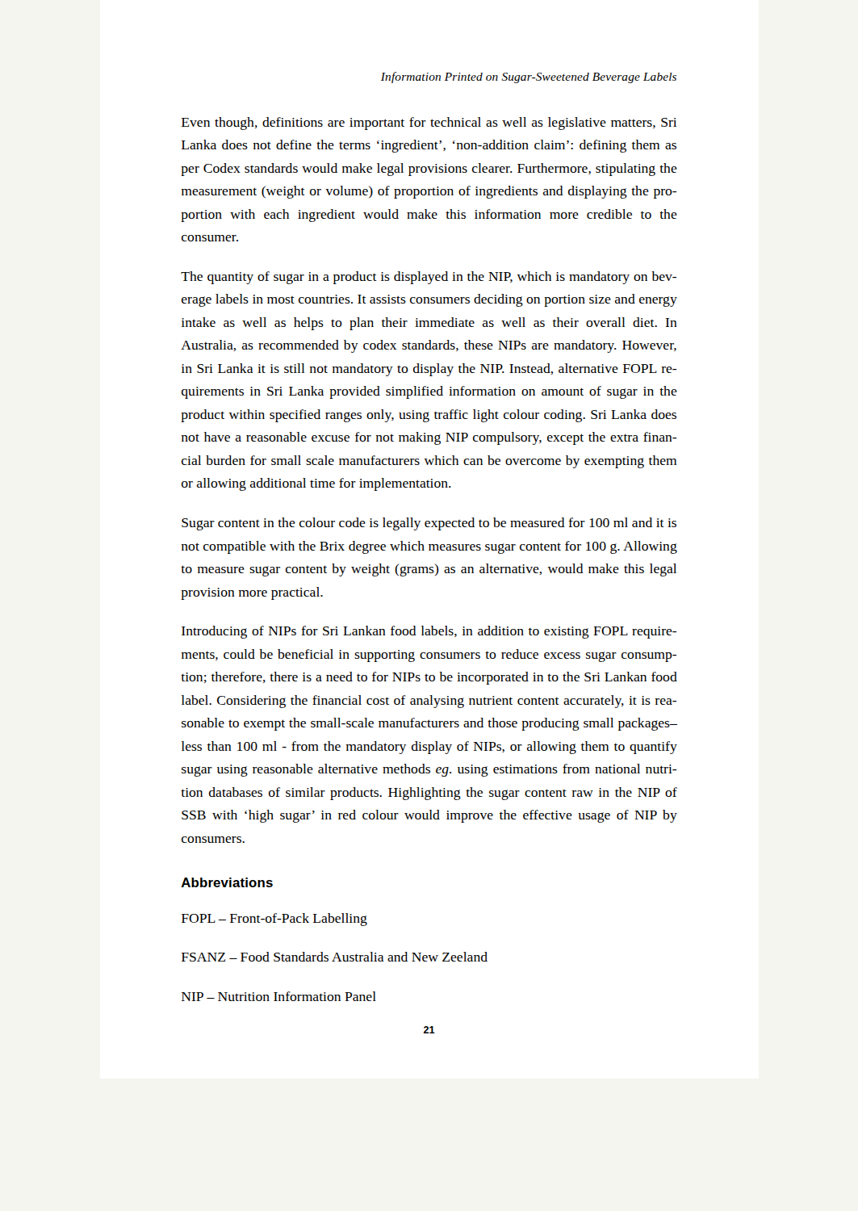Information Printed on Sugar-Sweetened Beverage Labels
Even though, definitions are important for technical as well as legislative matters, Sri Lanka does not define the terms ‘ingredient’, ‘non-addition claim’: defining them as per Codex standards would make legal provisions clearer. Furthermore, stipulating the measurement (weight or volume) of proportion of ingredients and displaying the proportion with each ingredient would make this information more credible to the consumer.
The quantity of sugar in a product is displayed in the NIP, which is mandatory on beverage labels in most countries. It assists consumers deciding on portion size and energy intake as well as helps to plan their immediate as well as their overall diet. In Australia, as recommended by codex standards, these NIPs are mandatory. However, in Sri Lanka it is still not mandatory to display the NIP. Instead, alternative FOPL requirements in Sri Lanka provided simplified information on amount of sugar in the product within specified ranges only, using traffic light colour coding. Sri Lanka does not have a reasonable excuse for not making NIP compulsory, except the extra financial burden for small scale manufacturers which can be overcome by exempting them or allowing additional time for implementation.
Sugar content in the colour code is legally expected to be measured for 100 ml and it is not compatible with the Brix degree which measures sugar content for 100 g. Allowing to measure sugar content by weight (grams) as an alternative, would make this legal provision more practical.
Introducing of NIPs for Sri Lankan food labels, in addition to existing FOPL requirements, could be beneficial in supporting consumers to reduce excess sugar consumption; therefore, there is a need to for NIPs to be incorporated in to the Sri Lankan food label. Considering the financial cost of analysing nutrient content accurately, it is reasonable to exempt the small-scale manufacturers and those producing small packages– less than 100 ml - from the mandatory display of NIPs, or allowing them to quantify sugar using reasonable alternative methods eg. using estimations from national nutrition databases of similar products. Highlighting the sugar content raw in the NIP of SSB with ‘high sugar’ in red colour would improve the effective usage of NIP by consumers.
Abbreviations
FOPL – Front-of-Pack Labelling
FSANZ – Food Standards Australia and New Zeeland
NIP – Nutrition Information Panel
21